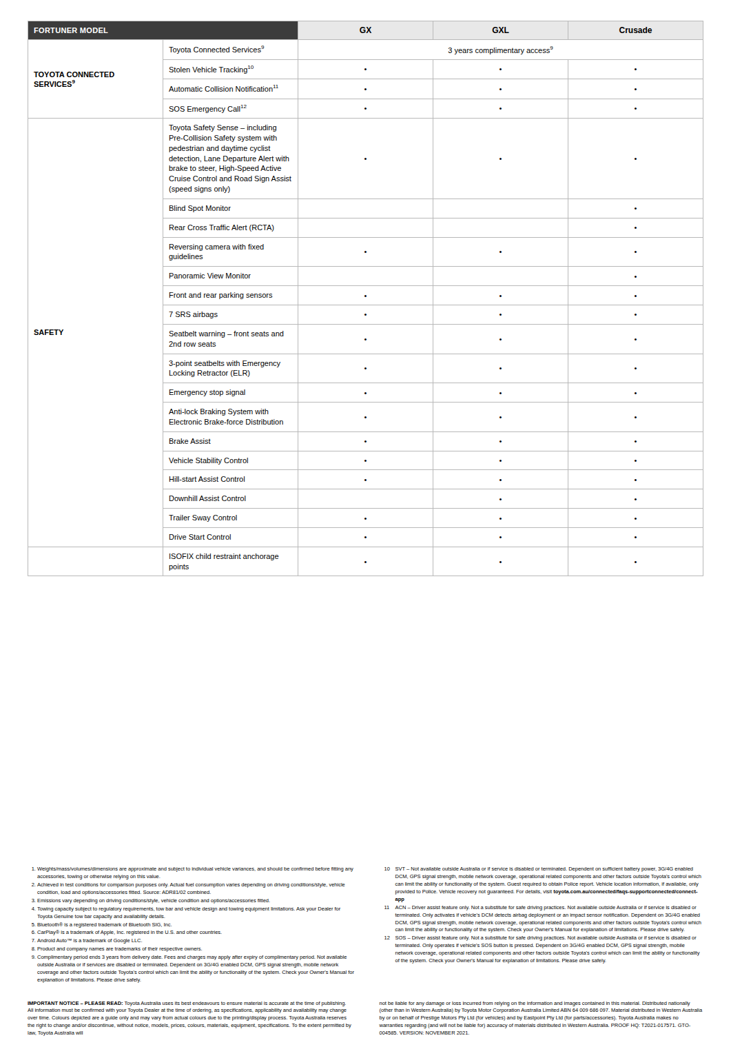| FORTUNER MODEL | GX | GXL | Crusade |
| --- | --- | --- | --- |
| TOYOTA CONNECTED SERVICES 9 | Toyota Connected Services 9 | 3 years complimentary access 9 |
| Stolen Vehicle Tracking 10 | • | • | • |
| Automatic Collision Notification 11 | • | • | • |
| SOS Emergency Call 12 | • | • | • |
| SAFETY | Toyota Safety Sense – including Pre-Collision Safety system with pedestrian and daytime cyclist detection, Lane Departure Alert with brake to steer, High-Speed Active Cruise Control and Road Sign Assist (speed signs only) | • | • | • |
| Blind Spot Monitor | | | • |
| Rear Cross Traffic Alert (RCTA) | | | • |
| Reversing camera with fixed guidelines | • | • | • |
| Panoramic View Monitor | | | • |
| Front and rear parking sensors | • | • | • |
| 7 SRS airbags | • | • | • |
| Seatbelt warning – front seats and 2nd row seats | • | • | • |
| 3-point seatbelts with Emergency Locking Retractor (ELR) | • | • | • |
| Emergency stop signal | • | • | • |
| Anti-lock Braking System with Electronic Brake-force Distribution | • | • | • |
| Brake Assist | • | • | • |
| Vehicle Stability Control | • | • | • |
| Hill-start Assist Control | • | • | • |
| Downhill Assist Control | | • | • |
| Trailer Sway Control | • | • | • |
| Drive Start Control | • | • | • |
| | ISOFIX child restraint anchorage points | • | • | • |
Weights/mass/volumes/dimensions are approximate and subject to individual vehicle variances, and should be confirmed before fitting any accessories, towing or otherwise relying on this value.
Achieved in test conditions for comparison purposes only. Actual fuel consumption varies depending on driving conditions/style, vehicle condition, load and options/accessories fitted. Source: ADR81/02 combined.
Emissions vary depending on driving conditions/style, vehicle condition and options/accessories fitted.
Towing capacity subject to regulatory requirements, tow bar and vehicle design and towing equipment limitations. Ask your Dealer for Toyota Genuine tow bar capacity and availability details.
Bluetooth® is a registered trademark of Bluetooth SIG, Inc.
CarPlay® is a trademark of Apple, Inc. registered in the U.S. and other countries.
Android Auto™ is a trademark of Google LLC.
Product and company names are trademarks of their respective owners.
Complimentary period ends 3 years from delivery date. Fees and charges may apply after expiry of complimentary period. Not available outside Australia or if services are disabled or terminated. Dependent on 3G/4G enabled DCM, GPS signal strength, mobile network coverage and other factors outside Toyota's control which can limit the ability or functionality of the system. Check your Owner's Manual for explanation of limitations. Please drive safely.
SVT – Not available outside Australia or if service is disabled or terminated. Dependent on sufficient battery power, 3G/4G enabled DCM, GPS signal strength, mobile network coverage, operational related components and other factors outside Toyota's control which can limit the ability or functionality of the system. Guest required to obtain Police report. Vehicle location information, if available, only provided to Police. Vehicle recovery not guaranteed. For details, visit toyota.com.au/connected/faqs-supportconnected/connect-app
ACN – Driver assist feature only. Not a substitute for safe driving practices. Not available outside Australia or if service is disabled or terminated. Only activates if vehicle's DCM detects airbag deployment or an impact sensor notification. Dependent on 3G/4G enabled DCM, GPS signal strength, mobile network coverage, operational related components and other factors outside Toyota's control which can limit the ability or functionality of the system. Check your Owner's Manual for explanation of limitations. Please drive safely.
SOS – Driver assist feature only. Not a substitute for safe driving practices. Not available outside Australia or if service is disabled or terminated. Only operates if vehicle's SOS button is pressed. Dependent on 3G/4G enabled DCM, GPS signal strength, mobile network coverage, operational related components and other factors outside Toyota's control which can limit the ability or functionality of the system. Check your Owner's Manual for explanation of limitations. Please drive safely.
IMPORTANT NOTICE – PLEASE READ: Toyota Australia uses its best endeavours to ensure material is accurate at the time of publishing. All information must be confirmed with your Toyota Dealer at the time of ordering, as specifications, applicability and availability may change over time. Colours depicted are a guide only and may vary from actual colours due to the printing/display process. Toyota Australia reserves the right to change and/or discontinue, without notice, models, prices, colours, materials, equipment, specifications. To the extent permitted by law, Toyota Australia will
not be liable for any damage or loss incurred from relying on the information and images contained in this material. Distributed nationally (other than in Western Australia) by Toyota Motor Corporation Australia Limited ABN 64 009 686 097. Material distributed in Western Australia by or on behalf of Prestige Motors Pty Ltd (for vehicles) and by Eastpoint Pty Ltd (for parts/accessories). Toyota Australia makes no warranties regarding (and will not be liable for) accuracy of materials distributed in Western Australia. PROOF HQ: T2021-017571. GTO-004585. VERSION: NOVEMBER 2021.